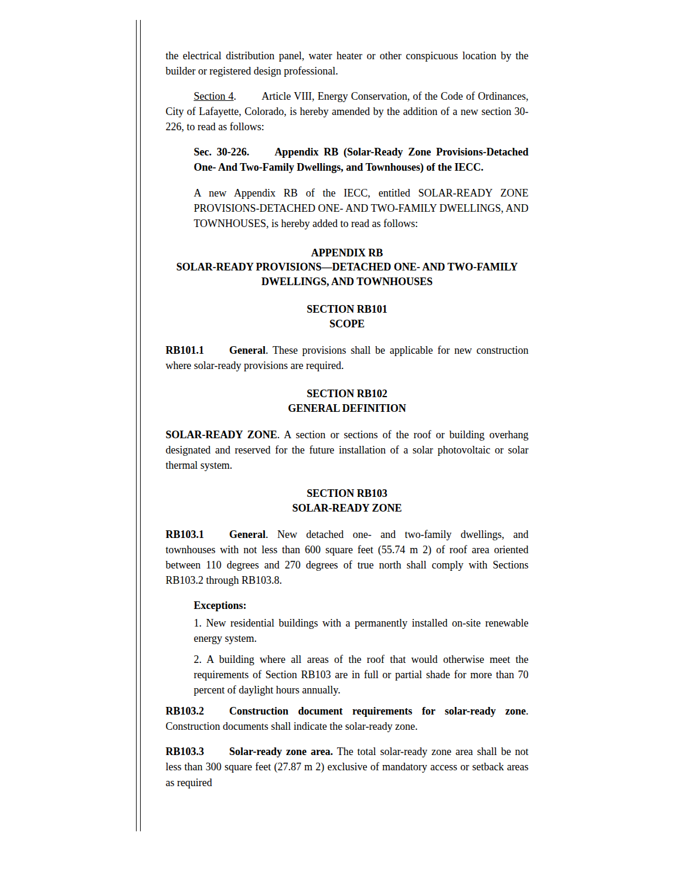the electrical distribution panel, water heater or other conspicuous location by the builder or registered design professional.
Section 4. Article VIII, Energy Conservation, of the Code of Ordinances, City of Lafayette, Colorado, is hereby amended by the addition of a new section 30-226, to read as follows:
Sec. 30-226. Appendix RB (Solar-Ready Zone Provisions-Detached One- And Two-Family Dwellings, and Townhouses) of the IECC.
A new Appendix RB of the IECC, entitled SOLAR-READY ZONE PROVISIONS-DETACHED ONE- AND TWO-FAMILY DWELLINGS, AND TOWNHOUSES, is hereby added to read as follows:
APPENDIX RB
SOLAR-READY PROVISIONS—DETACHED ONE- AND TWO-FAMILY
DWELLINGS, AND TOWNHOUSES
SECTION RB101
SCOPE
RB101.1 General. These provisions shall be applicable for new construction where solar-ready provisions are required.
SECTION RB102
GENERAL DEFINITION
SOLAR-READY ZONE. A section or sections of the roof or building overhang designated and reserved for the future installation of a solar photovoltaic or solar thermal system.
SECTION RB103
SOLAR-READY ZONE
RB103.1 General. New detached one- and two-family dwellings, and townhouses with not less than 600 square feet (55.74 m 2) of roof area oriented between 110 degrees and 270 degrees of true north shall comply with Sections RB103.2 through RB103.8.
Exceptions:
1. New residential buildings with a permanently installed on-site renewable energy system.
2. A building where all areas of the roof that would otherwise meet the requirements of Section RB103 are in full or partial shade for more than 70 percent of daylight hours annually.
RB103.2 Construction document requirements for solar-ready zone. Construction documents shall indicate the solar-ready zone.
RB103.3 Solar-ready zone area. The total solar-ready zone area shall be not less than 300 square feet (27.87 m 2) exclusive of mandatory access or setback areas as required